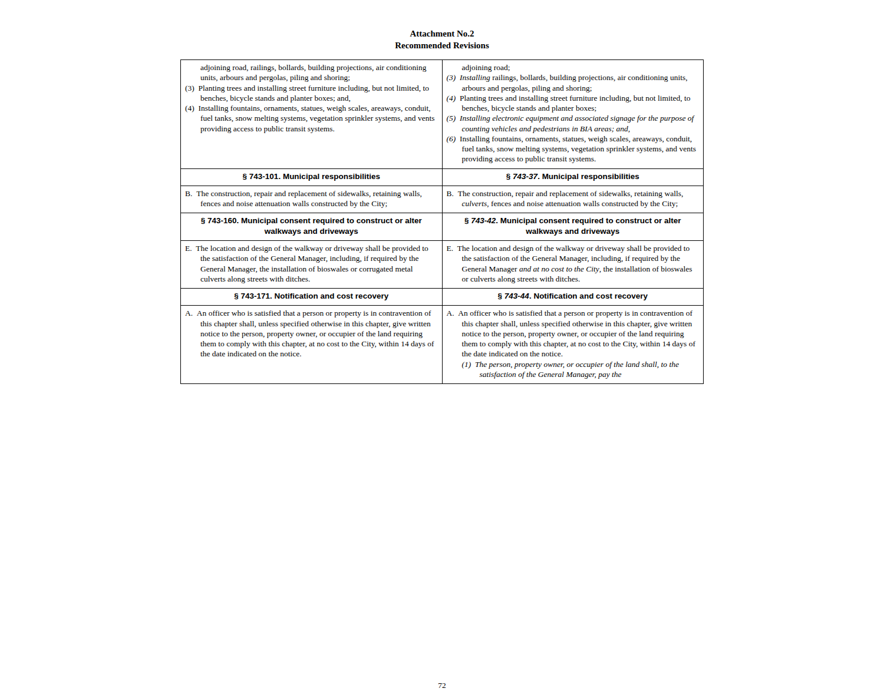Attachment No.2
Recommended Revisions
| adjoining road, railings, bollards, building projections, air conditioning units, arbours and pergolas, piling and shoring; (3) Planting trees and installing street furniture including, but not limited, to benches, bicycle stands and planter boxes; and, (4) Installing fountains, ornaments, statues, weigh scales, areaways, conduit, fuel tanks, snow melting systems, vegetation sprinkler systems, and vents providing access to public transit systems. | adjoining road; (3) Installing railings, bollards, building projections, air conditioning units, arbours and pergolas, piling and shoring; (4) Planting trees and installing street furniture including, but not limited, to benches, bicycle stands and planter boxes; (5) Installing electronic equipment and associated signage for the purpose of counting vehicles and pedestrians in BIA areas; and , (6) Installing fountains, ornaments, statues, weigh scales, areaways, conduit, fuel tanks, snow melting systems, vegetation sprinkler systems, and vents providing access to public transit systems. |
| § 743-101. Municipal responsibilities | § 743-37 . Municipal responsibilities |
| B. The construction, repair and replacement of sidewalks, retaining walls, fences and noise attenuation walls constructed by the City; | B. The construction, repair and replacement of sidewalks, retaining walls, culverts , fences and noise attenuation walls constructed by the City; |
| § 743-160. Municipal consent required to construct or alter walkways and driveways | § 743-42 . Municipal consent required to construct or alter walkways and driveways |
| E. The location and design of the walkway or driveway shall be provided to the satisfaction of the General Manager, including, if required by the General Manager, the installation of bioswales or corrugated metal culverts along streets with ditches. | E. The location and design of the walkway or driveway shall be provided to the satisfaction of the General Manager, including, if required by the General Manager and at no cost to the City , the installation of bioswales or culverts along streets with ditches. |
| § 743-171. Notification and cost recovery | § 743-44 . Notification and cost recovery |
| A. An officer who is satisfied that a person or property is in contravention of this chapter shall, unless specified otherwise in this chapter, give written notice to the person, property owner, or occupier of the land requiring them to comply with this chapter, at no cost to the City, within 14 days of the date indicated on the notice. | A. An officer who is satisfied that a person or property is in contravention of this chapter shall, unless specified otherwise in this chapter, give written notice to the person, property owner, or occupier of the land requiring them to comply with this chapter, at no cost to the City, within 14 days of the date indicated on the notice. (1) The person, property owner, or occupier of the land shall, to the satisfaction of the General Manager, pay the |
72